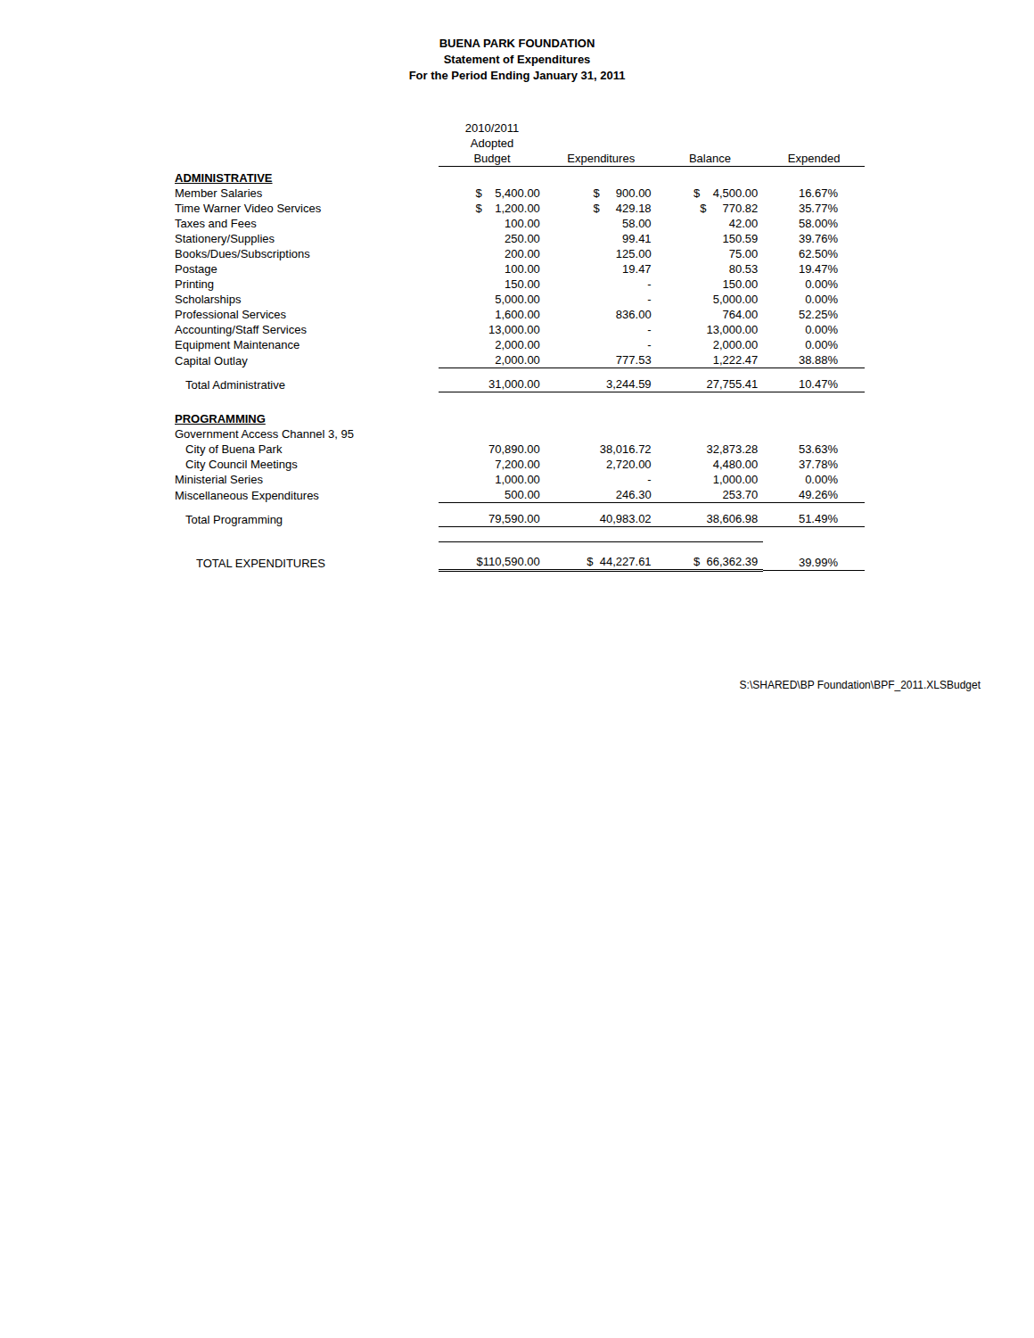BUENA PARK FOUNDATION
Statement of Expenditures
For the Period Ending January 31, 2011
| | 2010/2011 | | | |
| --- | --- | --- | --- | --- |
| | Adopted | | | |
| | Budget | Expenditures | Balance | Expended |
| ADMINISTRATIVE | | | | |
| Member Salaries | $ 5,400.00 | $ 900.00 | $ 4,500.00 | 16.67% |
| Time Warner Video Services | $ 1,200.00 | $ 429.18 | $ 770.82 | 35.77% |
| Taxes and Fees | 100.00 | 58.00 | 42.00 | 58.00% |
| Stationery/Supplies | 250.00 | 99.41 | 150.59 | 39.76% |
| Books/Dues/Subscriptions | 200.00 | 125.00 | 75.00 | 62.50% |
| Postage | 100.00 | 19.47 | 80.53 | 19.47% |
| Printing | 150.00 | - | 150.00 | 0.00% |
| Scholarships | 5,000.00 | - | 5,000.00 | 0.00% |
| Professional Services | 1,600.00 | 836.00 | 764.00 | 52.25% |
| Accounting/Staff Services | 13,000.00 | - | 13,000.00 | 0.00% |
| Equipment Maintenance | 2,000.00 | - | 2,000.00 | 0.00% |
| Capital Outlay | 2,000.00 | 777.53 | 1,222.47 | 38.88% |
| Total Administrative | 31,000.00 | 3,244.59 | 27,755.41 | 10.47% |
| PROGRAMMING | | | | |
| Government Access Channel 3, 95 | | | | |
| City of Buena Park | 70,890.00 | 38,016.72 | 32,873.28 | 53.63% |
| City Council Meetings | 7,200.00 | 2,720.00 | 4,480.00 | 37.78% |
| Ministerial Series | 1,000.00 | - | 1,000.00 | 0.00% |
| Miscellaneous Expenditures | 500.00 | 246.30 | 253.70 | 49.26% |
| Total Programming | 79,590.00 | 40,983.02 | 38,606.98 | 51.49% |
| TOTAL EXPENDITURES | $110,590.00 | $ 44,227.61 | $ 66,362.39 | 39.99% |
S:\SHARED\BP Foundation\BPF_2011.XLSBudget